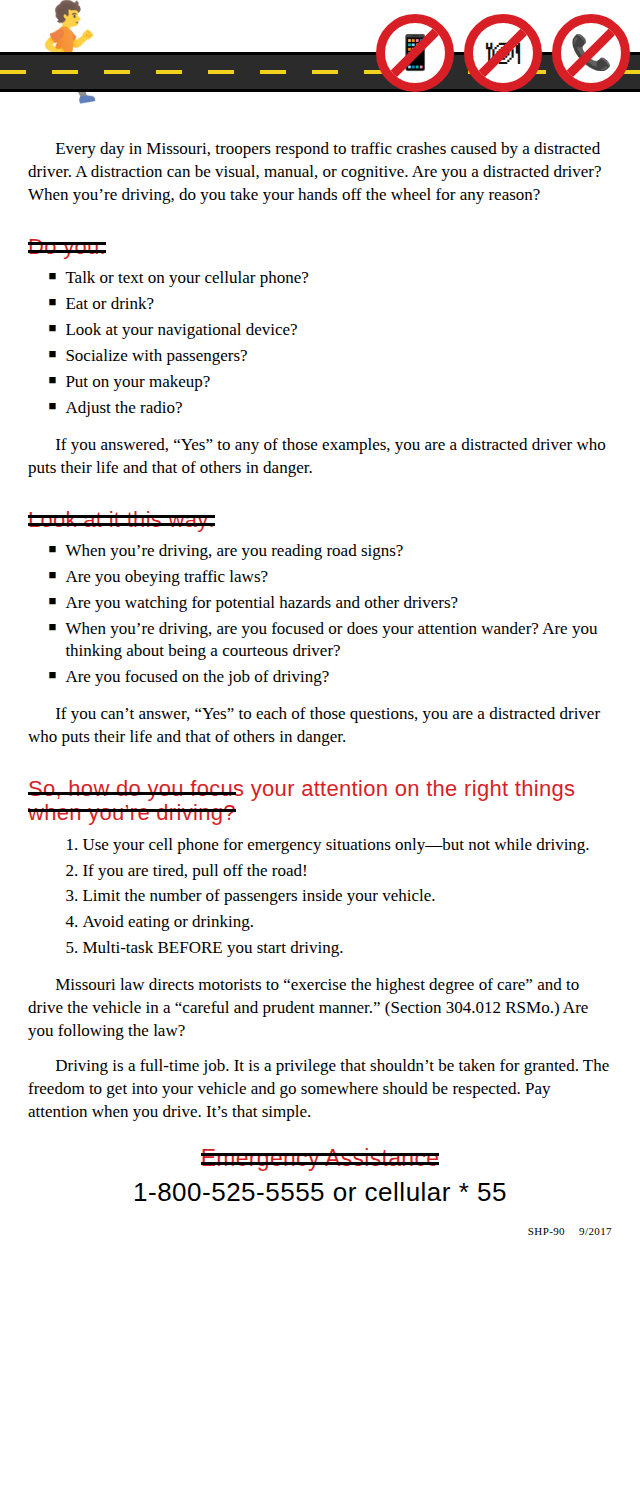🏃
📱
🍽
📞
Every day in Missouri, troopers respond to traffic crashes caused by a distracted driver. A distraction can be visual, manual, or cognitive. Are you a distracted driver? When you’re driving, do you take your hands off the wheel for any reason?
Do you:
Talk or text on your cellular phone?
Eat or drink?
Look at your navigational device?
Socialize with passengers?
Put on your makeup?
Adjust the radio?
If you answered, “Yes” to any of those examples, you are a distracted driver who puts their life and that of others in danger.
Look at it this way:
When you’re driving, are you reading road signs?
Are you obeying traffic laws?
Are you watching for potential hazards and other drivers?
When you’re driving, are you focused or does your attention wander? Are you thinking about being a courteous driver?
Are you focused on the job of driving?
If you can’t answer, “Yes” to each of those questions, you are a distracted driver who puts their life and that of others in danger.
So, how do you focus your attention on the right things when you’re driving?
Use your cell phone for emergency situations only—but not while driving.
If you are tired, pull off the road!
Limit the number of passengers inside your vehicle.
Avoid eating or drinking.
Multi-task BEFORE you start driving.
Missouri law directs motorists to “exercise the highest degree of care” and to drive the vehicle in a “careful and prudent manner.” (Section 304.012 RSMo.) Are you following the law?
Driving is a full-time job. It is a privilege that shouldn’t be taken for granted. The freedom to get into your vehicle and go somewhere should be respected. Pay attention when you drive. It’s that simple.
Emergency Assistance
1-800-525-5555 or cellular * 55
SHP-909/2017